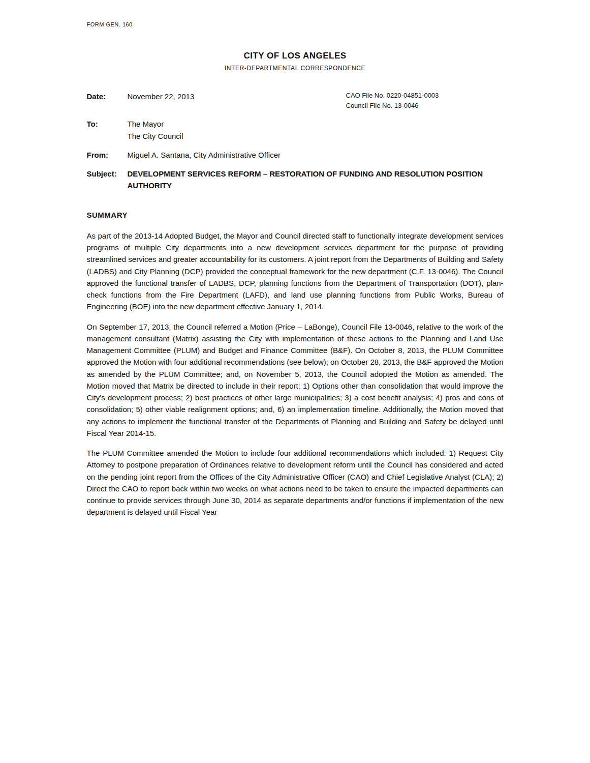FORM GEN. 160
CITY OF LOS ANGELES
INTER-DEPARTMENTAL CORRESPONDENCE
| Date: | November 22, 2013 | CAO File No. 0220-04851-0003 Council File No. 13-0046 |
| To: | The Mayor The City Council |
| From: | Miguel A. Santana, City Administrative Officer |
| Subject: | Development Services Reform – Restoration of Funding and Resolution Position Authority |
SUMMARY
As part of the 2013-14 Adopted Budget, the Mayor and Council directed staff to functionally integrate development services programs of multiple City departments into a new development services department for the purpose of providing streamlined services and greater accountability for its customers. A joint report from the Departments of Building and Safety (LADBS) and City Planning (DCP) provided the conceptual framework for the new department (C.F. 13-0046). The Council approved the functional transfer of LADBS, DCP, planning functions from the Department of Transportation (DOT), plan-check functions from the Fire Department (LAFD), and land use planning functions from Public Works, Bureau of Engineering (BOE) into the new department effective January 1, 2014.
On September 17, 2013, the Council referred a Motion (Price – LaBonge), Council File 13-0046, relative to the work of the management consultant (Matrix) assisting the City with implementation of these actions to the Planning and Land Use Management Committee (PLUM) and Budget and Finance Committee (B&F). On October 8, 2013, the PLUM Committee approved the Motion with four additional recommendations (see below); on October 28, 2013, the B&F approved the Motion as amended by the PLUM Committee; and, on November 5, 2013, the Council adopted the Motion as amended. The Motion moved that Matrix be directed to include in their report: 1) Options other than consolidation that would improve the City's development process; 2) best practices of other large municipalities; 3) a cost benefit analysis; 4) pros and cons of consolidation; 5) other viable realignment options; and, 6) an implementation timeline. Additionally, the Motion moved that any actions to implement the functional transfer of the Departments of Planning and Building and Safety be delayed until Fiscal Year 2014-15.
The PLUM Committee amended the Motion to include four additional recommendations which included: 1) Request City Attorney to postpone preparation of Ordinances relative to development reform until the Council has considered and acted on the pending joint report from the Offices of the City Administrative Officer (CAO) and Chief Legislative Analyst (CLA); 2) Direct the CAO to report back within two weeks on what actions need to be taken to ensure the impacted departments can continue to provide services through June 30, 2014 as separate departments and/or functions if implementation of the new department is delayed until Fiscal Year